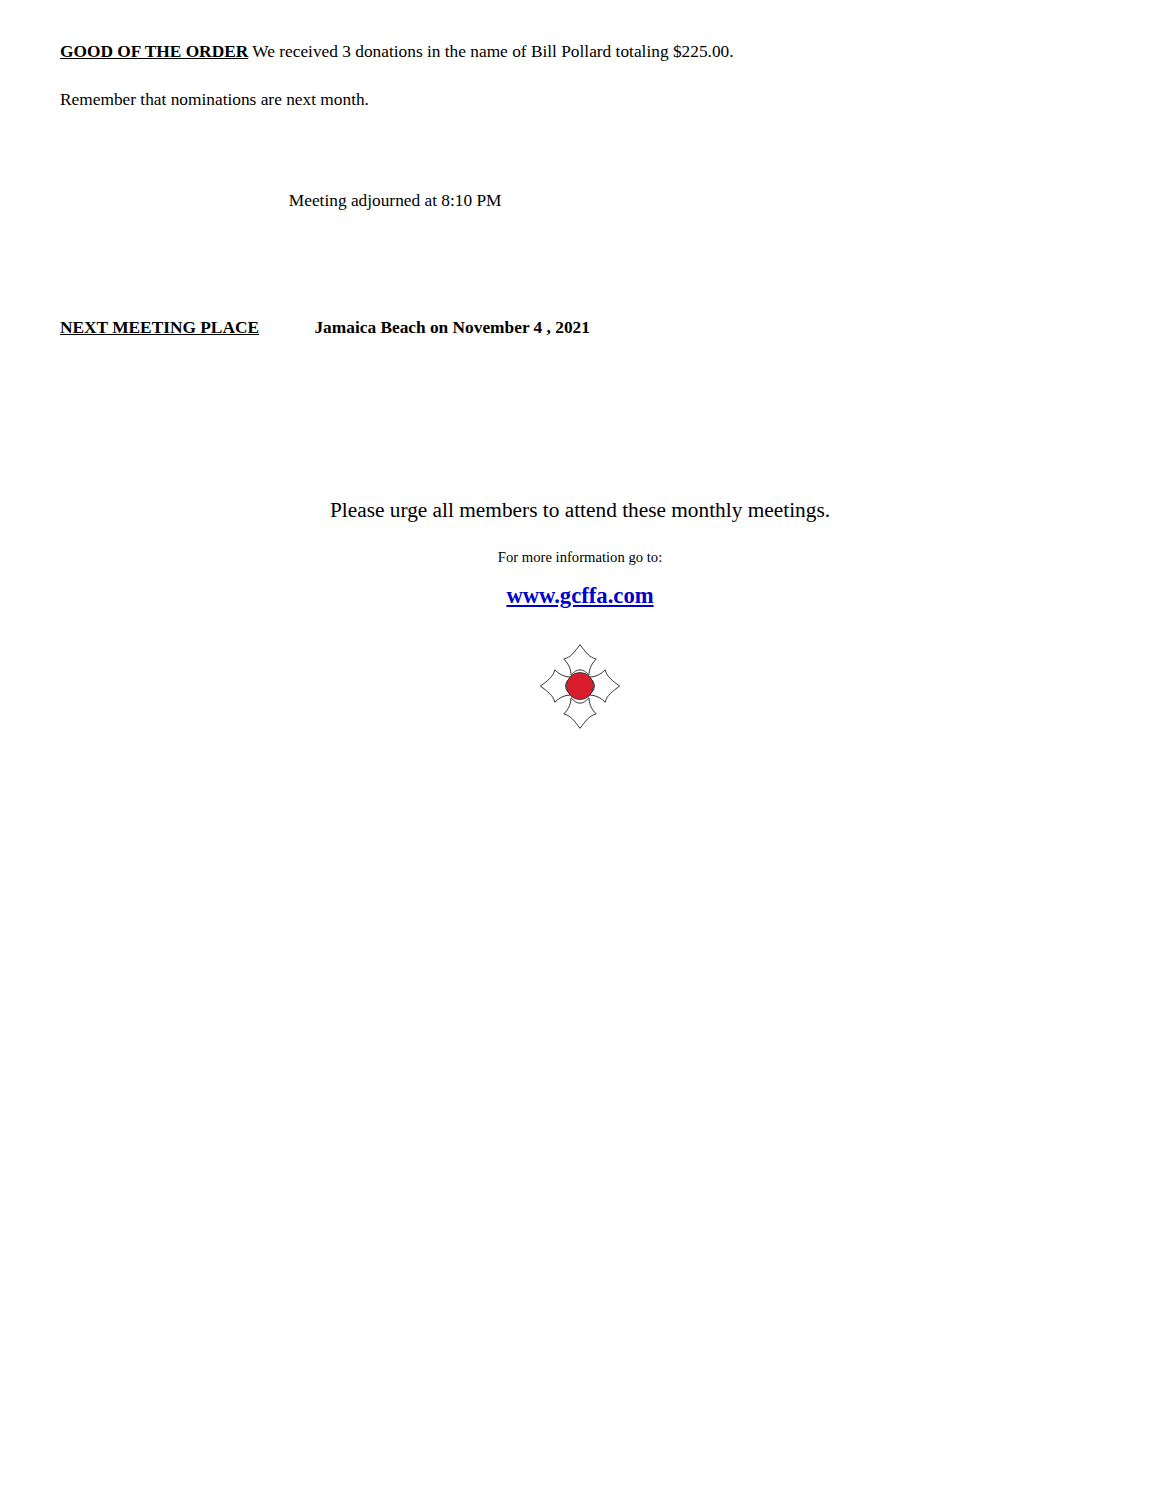GOOD OF THE ORDER We received 3 donations in the name of Bill Pollard totaling $225.00.
Remember that nominations are next month.
Meeting adjourned at 8:10 PM
NEXT MEETING PLACE Jamaica Beach on November 4 , 2021
Please urge all members to attend these monthly meetings.
For more information go to:
www.gcffa.com